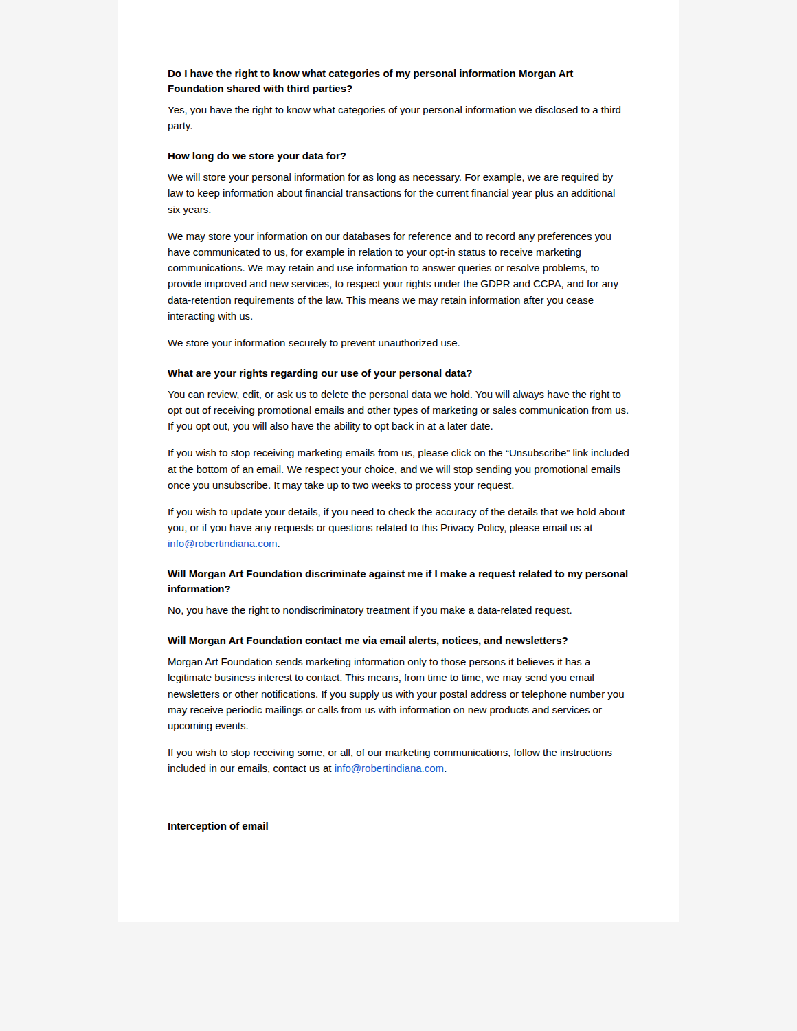Do I have the right to know what categories of my personal information Morgan Art Foundation shared with third parties?
Yes, you have the right to know what categories of your personal information we disclosed to a third party.
How long do we store your data for?
We will store your personal information for as long as necessary. For example, we are required by law to keep information about financial transactions for the current financial year plus an additional six years.
We may store your information on our databases for reference and to record any preferences you have communicated to us, for example in relation to your opt-in status to receive marketing communications. We may retain and use information to answer queries or resolve problems, to provide improved and new services, to respect your rights under the GDPR and CCPA, and for any data-retention requirements of the law. This means we may retain information after you cease interacting with us.
We store your information securely to prevent unauthorized use.
What are your rights regarding our use of your personal data?
You can review, edit, or ask us to delete the personal data we hold. You will always have the right to opt out of receiving promotional emails and other types of marketing or sales communication from us. If you opt out, you will also have the ability to opt back in at a later date.
If you wish to stop receiving marketing emails from us, please click on the “Unsubscribe” link included at the bottom of an email. We respect your choice, and we will stop sending you promotional emails once you unsubscribe. It may take up to two weeks to process your request.
If you wish to update your details, if you need to check the accuracy of the details that we hold about you, or if you have any requests or questions related to this Privacy Policy, please email us at info@robertindiana.com.
Will Morgan Art Foundation discriminate against me if I make a request related to my personal information?
No, you have the right to nondiscriminatory treatment if you make a data-related request.
Will Morgan Art Foundation contact me via email alerts, notices, and newsletters?
Morgan Art Foundation sends marketing information only to those persons it believes it has a legitimate business interest to contact. This means, from time to time, we may send you email newsletters or other notifications. If you supply us with your postal address or telephone number you may receive periodic mailings or calls from us with information on new products and services or upcoming events.
If you wish to stop receiving some, or all, of our marketing communications, follow the instructions included in our emails, contact us at info@robertindiana.com.
Interception of email